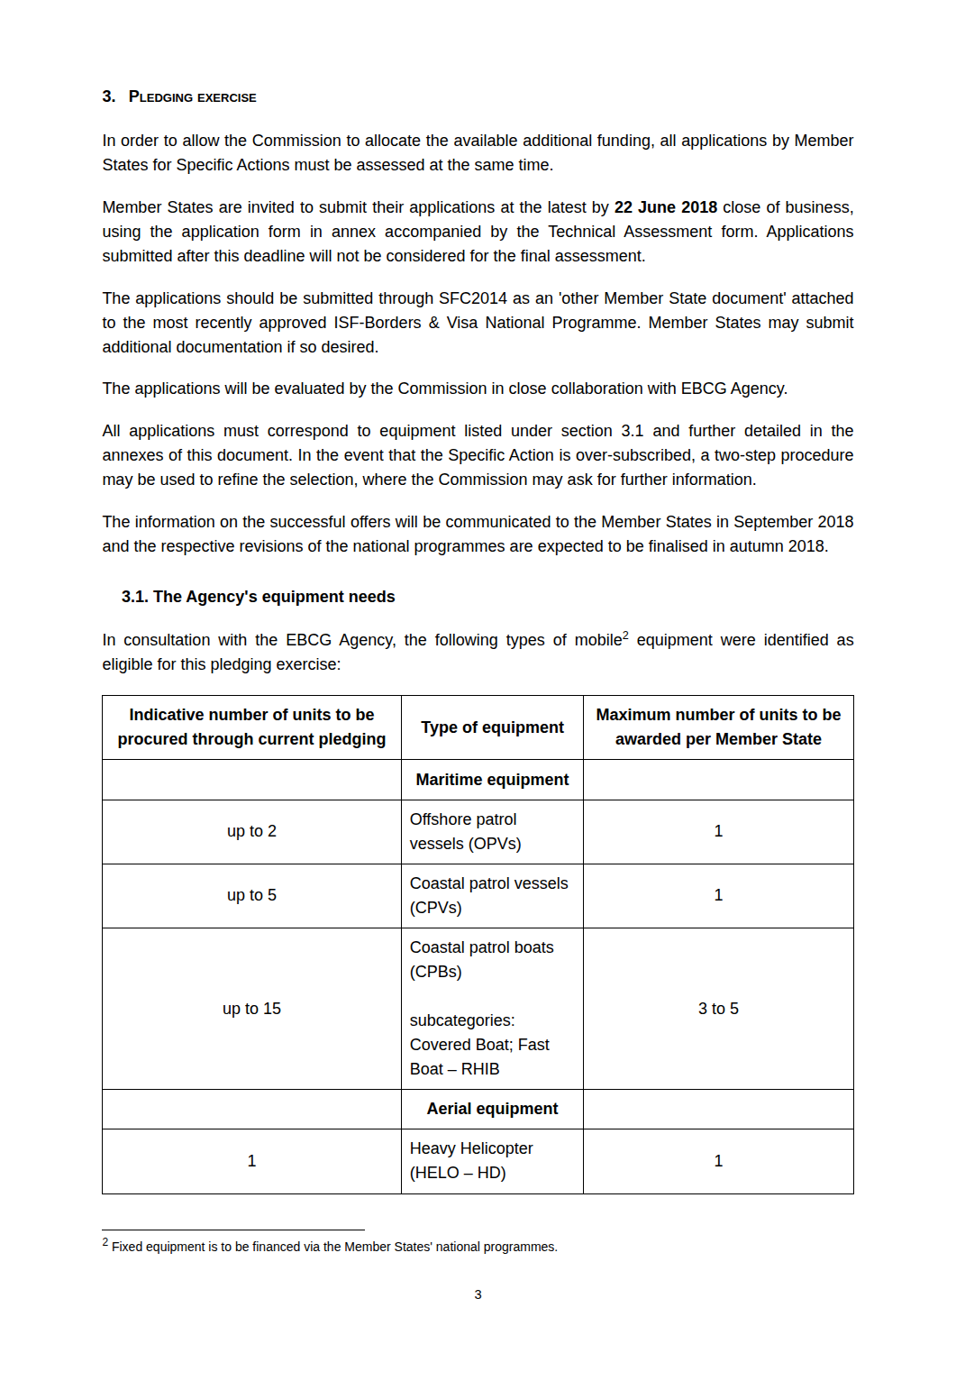3. Pledging exercise
In order to allow the Commission to allocate the available additional funding, all applications by Member States for Specific Actions must be assessed at the same time.
Member States are invited to submit their applications at the latest by 22 June 2018 close of business, using the application form in annex accompanied by the Technical Assessment form. Applications submitted after this deadline will not be considered for the final assessment.
The applications should be submitted through SFC2014 as an 'other Member State document' attached to the most recently approved ISF-Borders & Visa National Programme. Member States may submit additional documentation if so desired.
The applications will be evaluated by the Commission in close collaboration with EBCG Agency.
All applications must correspond to equipment listed under section 3.1 and further detailed in the annexes of this document. In the event that the Specific Action is over-subscribed, a two-step procedure may be used to refine the selection, where the Commission may ask for further information.
The information on the successful offers will be communicated to the Member States in September 2018 and the respective revisions of the national programmes are expected to be finalised in autumn 2018.
3.1. The Agency's equipment needs
In consultation with the EBCG Agency, the following types of mobile2 equipment were identified as eligible for this pledging exercise:
| Indicative number of units to be procured through current pledging | Type of equipment | Maximum number of units to be awarded per Member State |
| --- | --- | --- |
| | Maritime equipment | |
| up to 2 | Offshore patrol vessels (OPVs) | 1 |
| up to 5 | Coastal patrol vessels (CPVs) | 1 |
| up to 15 | Coastal patrol boats (CPBs) subcategories: Covered Boat; Fast Boat – RHIB | 3 to 5 |
| | Aerial equipment | |
| 1 | Heavy Helicopter (HELO – HD) | 1 |
2 Fixed equipment is to be financed via the Member States' national programmes.
3